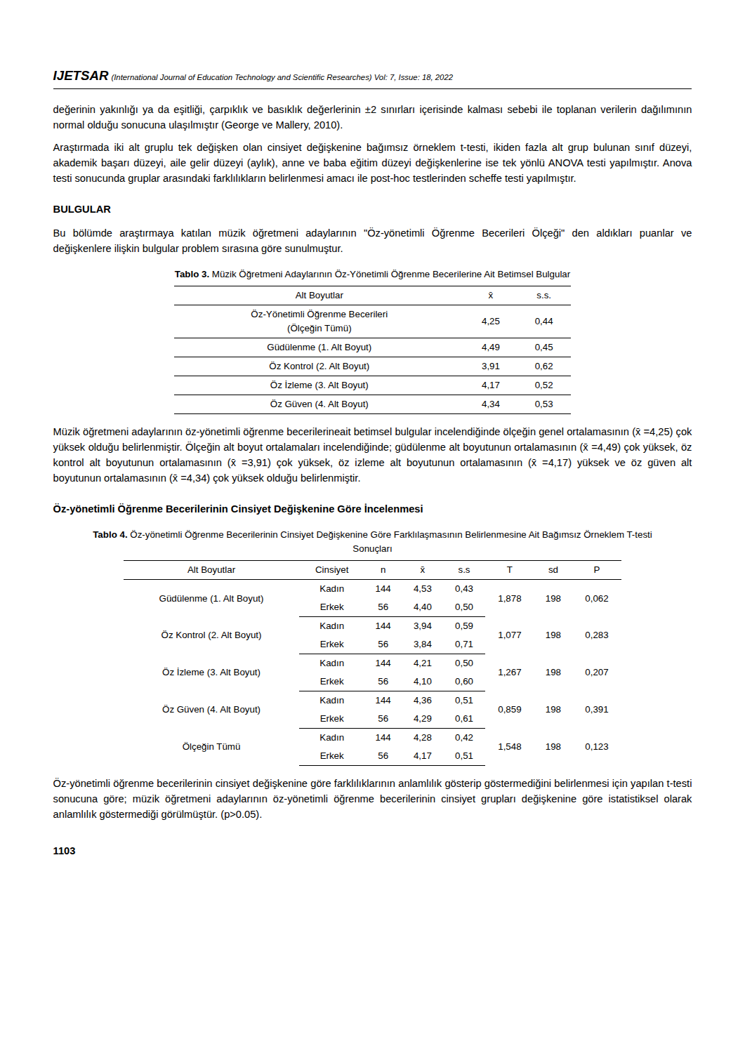IJETSAR (International Journal of Education Technology and Scientific Researches) Vol: 7, Issue: 18, 2022
değerinin yakınlığı ya da eşitliği, çarpıklık ve basıklık değerlerinin ±2 sınırları içerisinde kalması sebebi ile toplanan verilerin dağılımının normal olduğu sonucuna ulaşılmıştır (George ve Mallery, 2010).
Araştırmada iki alt gruplu tek değişken olan cinsiyet değişkenine bağımsız örneklem t-testi, ikiden fazla alt grup bulunan sınıf düzeyi, akademik başarı düzeyi, aile gelir düzeyi (aylık), anne ve baba eğitim düzeyi değişkenlerine ise tek yönlü ANOVA testi yapılmıştır. Anova testi sonucunda gruplar arasındaki farklılıkların belirlenmesi amacı ile post-hoc testlerinden scheffe testi yapılmıştır.
BULGULAR
Bu bölümde araştırmaya katılan müzik öğretmeni adaylarının "Öz-yönetimli Öğrenme Becerileri Ölçeği" den aldıkları puanlar ve değişkenlere ilişkin bulgular problem sırasına göre sunulmuştur.
Tablo 3. Müzik Öğretmeni Adaylarının Öz-Yönetimli Öğrenme Becerilerine Ait Betimsel Bulgular
| Alt Boyutlar | x̄ | s.s. |
| --- | --- | --- |
| Öz-Yönetimli Öğrenme Becerileri (Ölçeğin Tümü) | 4,25 | 0,44 |
| Güdülenme (1. Alt Boyut) | 4,49 | 0,45 |
| Öz Kontrol (2. Alt Boyut) | 3,91 | 0,62 |
| Öz İzleme (3. Alt Boyut) | 4,17 | 0,52 |
| Öz Güven (4. Alt Boyut) | 4,34 | 0,53 |
Müzik öğretmeni adaylarının öz-yönetimli öğrenme becerilerineait betimsel bulgular incelendiğinde ölçeğin genel ortalamasının (x̄ =4,25) çok yüksek olduğu belirlenmiştir. Ölçeğin alt boyut ortalamaları incelendiğinde; güdülenme alt boyutunun ortalamasının (x̄ =4,49) çok yüksek, öz kontrol alt boyutunun ortalamasının (x̄ =3,91) çok yüksek, öz izleme alt boyutunun ortalamasının (x̄ =4,17) yüksek ve öz güven alt boyutunun ortalamasının (x̄ =4,34) çok yüksek olduğu belirlenmiştir.
Öz-yönetimli Öğrenme Becerilerinin Cinsiyet Değişkenine Göre İncelenmesi
Tablo 4. Öz-yönetimli Öğrenme Becerilerinin Cinsiyet Değişkenine Göre Farklılaşmasının Belirlenmesine Ait Bağımsız Örneklem T-testi Sonuçları
| Alt Boyutlar | Cinsiyet | n | x̄ | s.s | T | sd | P |
| --- | --- | --- | --- | --- | --- | --- | --- |
| Güdülenme (1. Alt Boyut) | Kadın | 144 | 4,53 | 0,43 | 1,878 | 198 | 0,062 |
| Erkek | 56 | 4,40 | 0,50 |
| Öz Kontrol (2. Alt Boyut) | Kadın | 144 | 3,94 | 0,59 | 1,077 | 198 | 0,283 |
| Erkek | 56 | 3,84 | 0,71 |
| Öz İzleme (3. Alt Boyut) | Kadın | 144 | 4,21 | 0,50 | 1,267 | 198 | 0,207 |
| Erkek | 56 | 4,10 | 0,60 |
| Öz Güven (4. Alt Boyut) | Kadın | 144 | 4,36 | 0,51 | 0,859 | 198 | 0,391 |
| Erkek | 56 | 4,29 | 0,61 |
| Ölçeğin Tümü | Kadın | 144 | 4,28 | 0,42 | 1,548 | 198 | 0,123 |
| Erkek | 56 | 4,17 | 0,51 |
Öz-yönetimli öğrenme becerilerinin cinsiyet değişkenine göre farklılıklarının anlamlılık gösterip göstermediğini belirlenmesi için yapılan t-testi sonucuna göre; müzik öğretmeni adaylarının öz-yönetimli öğrenme becerilerinin cinsiyet grupları değişkenine göre istatistiksel olarak anlamlılık göstermediği görülmüştür. (p>0.05).
1103